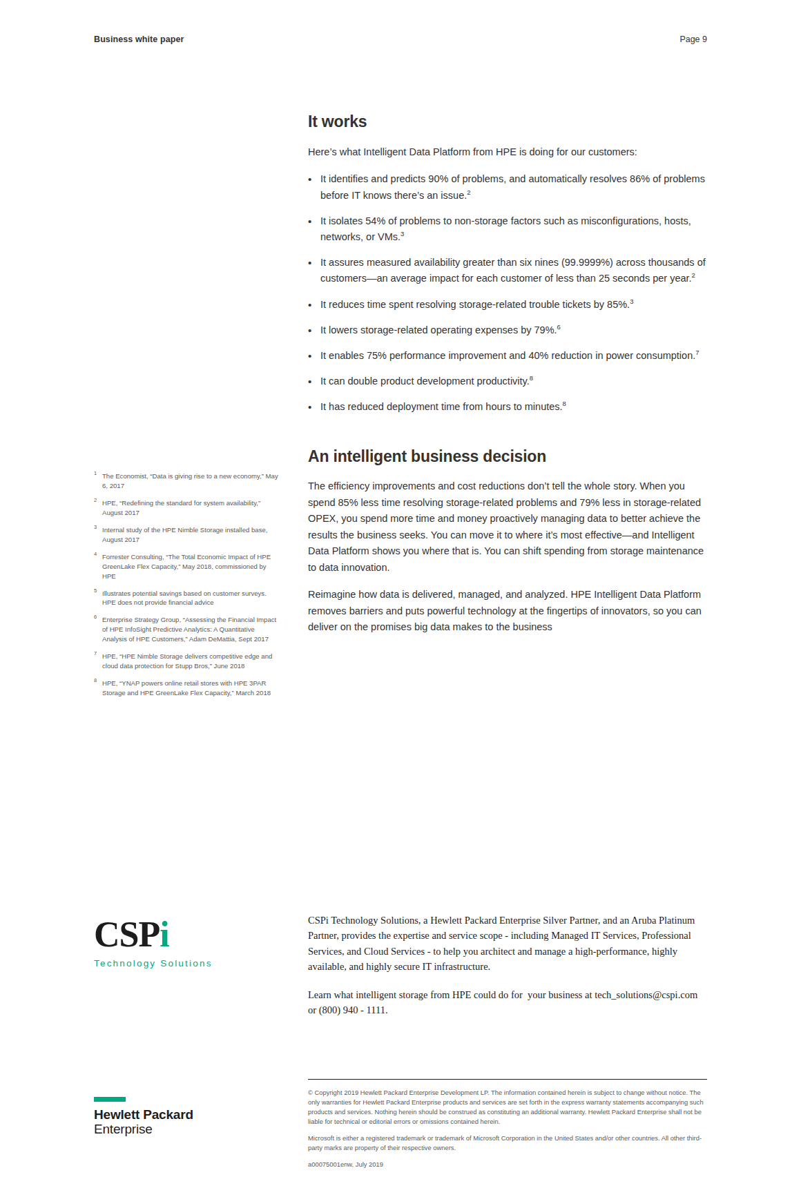Business white paper
Page 9
The Economist, “Data is giving rise to a new economy,” May 6, 2017
HPE, “Redefining the standard for system availability,” August 2017
Internal study of the HPE Nimble Storage installed base, August 2017
Forrester Consulting, “The Total Economic Impact of HPE GreenLake Flex Capacity,” May 2018, commissioned by HPE
Illustrates potential savings based on customer surveys. HPE does not provide financial advice
Enterprise Strategy Group, “Assessing the Financial Impact of HPE InfoSight Predictive Analytics: A Quantitative Analysis of HPE Customers,” Adam DeMattia, Sept 2017
HPE, “HPE Nimble Storage delivers competitive edge and cloud data protection for Stupp Bros,” June 2018
HPE, “YNAP powers online retail stores with HPE 3PAR Storage and HPE GreenLake Flex Capacity,” March 2018
It works
Here’s what Intelligent Data Platform from HPE is doing for our customers:
It identifies and predicts 90% of problems, and automatically resolves 86% of problems before IT knows there’s an issue.2
It isolates 54% of problems to non-storage factors such as misconfigurations, hosts, networks, or VMs.3
It assures measured availability greater than six nines (99.9999%) across thousands of customers—an average impact for each customer of less than 25 seconds per year.2
It reduces time spent resolving storage-related trouble tickets by 85%.3
It lowers storage-related operating expenses by 79%.6
It enables 75% performance improvement and 40% reduction in power consumption.7
It can double product development productivity.8
It has reduced deployment time from hours to minutes.8
An intelligent business decision
The efficiency improvements and cost reductions don’t tell the whole story. When you spend 85% less time resolving storage-related problems and 79% less in storage-related OPEX, you spend more time and money proactively managing data to better achieve the results the business seeks. You can move it to where it’s most effective—and Intelligent Data Platform shows you where that is. You can shift spending from storage maintenance to data innovation.
Reimagine how data is delivered, managed, and analyzed. HPE Intelligent Data Platform removes barriers and puts powerful technology at the fingertips of innovators, so you can deliver on the promises big data makes to the business
CSPi
Technology Solutions
CSPi Technology Solutions, a Hewlett Packard Enterprise Silver Partner, and an Aruba Platinum Partner, provides the expertise and service scope - including Managed IT Services, Professional Services, and Cloud Services - to help you architect and manage a high-performance, highly available, and highly secure IT infrastructure.
Learn what intelligent storage from HPE could do for your business at tech_solutions@cspi.com or (800) 940 - 1111.
Hewlett Packard Enterprise
© Copyright 2019 Hewlett Packard Enterprise Development LP. The information contained herein is subject to change without notice. The only warranties for Hewlett Packard Enterprise products and services are set forth in the express warranty statements accompanying such products and services. Nothing herein should be construed as constituting an additional warranty. Hewlett Packard Enterprise shall not be liable for technical or editorial errors or omissions contained herein.
Microsoft is either a registered trademark or trademark of Microsoft Corporation in the United States and/or other countries. All other third-party marks are property of their respective owners.
a00075001enw, July 2019